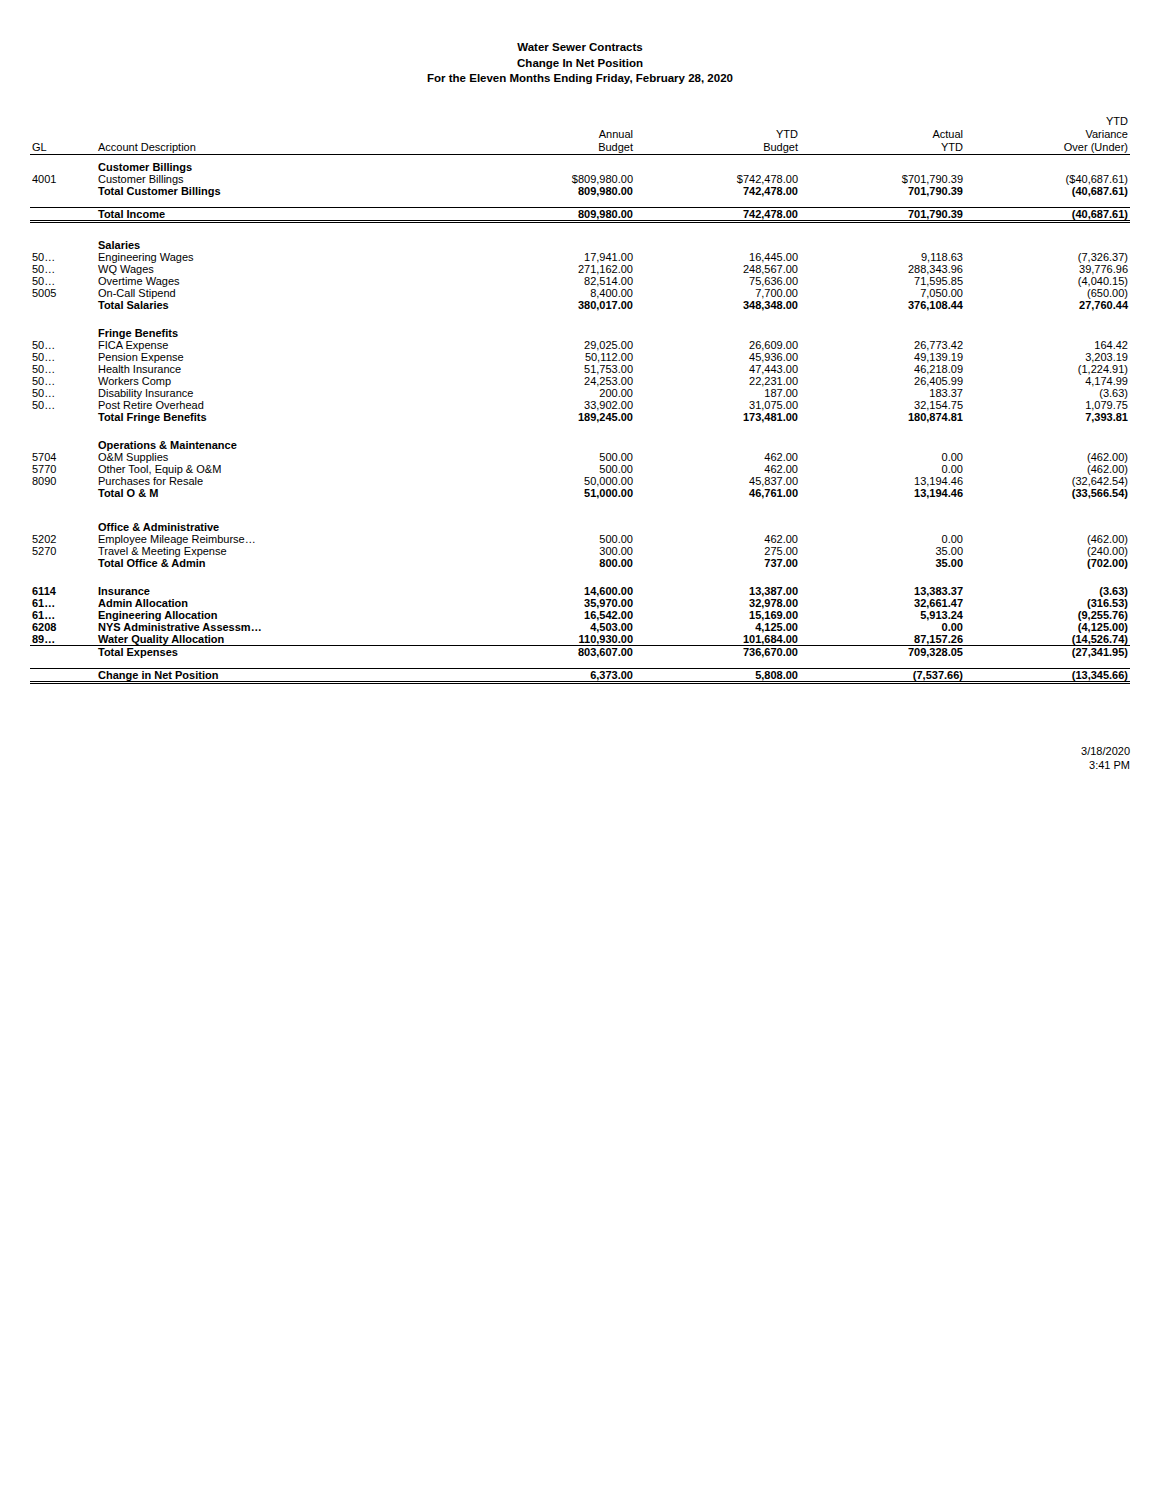Water Sewer Contracts
Change In Net Position
For the Eleven Months Ending Friday, February 28, 2020
| | | | | | YTD |
| --- | --- | --- | --- | --- | --- |
| | | Annual | YTD | Actual | Variance |
| GL | Account Description | Budget | Budget | YTD | Over (Under) |
| | Customer Billings | | | | |
| 4001 | Customer Billings | $809,980.00 | $742,478.00 | $701,790.39 | ($40,687.61) |
| | Total Customer Billings | 809,980.00 | 742,478.00 | 701,790.39 | (40,687.61) |
| | Total Income | 809,980.00 | 742,478.00 | 701,790.39 | (40,687.61) |
| | Salaries | | | | |
| 50… | Engineering Wages | 17,941.00 | 16,445.00 | 9,118.63 | (7,326.37) |
| 50… | WQ Wages | 271,162.00 | 248,567.00 | 288,343.96 | 39,776.96 |
| 50… | Overtime Wages | 82,514.00 | 75,636.00 | 71,595.85 | (4,040.15) |
| 5005 | On-Call Stipend | 8,400.00 | 7,700.00 | 7,050.00 | (650.00) |
| | Total Salaries | 380,017.00 | 348,348.00 | 376,108.44 | 27,760.44 |
| | Fringe Benefits | | | | |
| 50… | FICA Expense | 29,025.00 | 26,609.00 | 26,773.42 | 164.42 |
| 50… | Pension Expense | 50,112.00 | 45,936.00 | 49,139.19 | 3,203.19 |
| 50… | Health Insurance | 51,753.00 | 47,443.00 | 46,218.09 | (1,224.91) |
| 50… | Workers Comp | 24,253.00 | 22,231.00 | 26,405.99 | 4,174.99 |
| 50… | Disability Insurance | 200.00 | 187.00 | 183.37 | (3.63) |
| 50… | Post Retire Overhead | 33,902.00 | 31,075.00 | 32,154.75 | 1,079.75 |
| | Total Fringe Benefits | 189,245.00 | 173,481.00 | 180,874.81 | 7,393.81 |
| | Operations & Maintenance | | | | |
| 5704 | O&M Supplies | 500.00 | 462.00 | 0.00 | (462.00) |
| 5770 | Other Tool, Equip & O&M | 500.00 | 462.00 | 0.00 | (462.00) |
| 8090 | Purchases for Resale | 50,000.00 | 45,837.00 | 13,194.46 | (32,642.54) |
| | Total O & M | 51,000.00 | 46,761.00 | 13,194.46 | (33,566.54) |
| | Office & Administrative | | | | |
| 5202 | Employee Mileage Reimburse… | 500.00 | 462.00 | 0.00 | (462.00) |
| 5270 | Travel & Meeting Expense | 300.00 | 275.00 | 35.00 | (240.00) |
| | Total Office & Admin | 800.00 | 737.00 | 35.00 | (702.00) |
| 6114 | Insurance | 14,600.00 | 13,387.00 | 13,383.37 | (3.63) |
| 61… | Admin Allocation | 35,970.00 | 32,978.00 | 32,661.47 | (316.53) |
| 61… | Engineering Allocation | 16,542.00 | 15,169.00 | 5,913.24 | (9,255.76) |
| 6208 | NYS Administrative Assessm… | 4,503.00 | 4,125.00 | 0.00 | (4,125.00) |
| 89… | Water Quality Allocation | 110,930.00 | 101,684.00 | 87,157.26 | (14,526.74) |
| | Total Expenses | 803,607.00 | 736,670.00 | 709,328.05 | (27,341.95) |
| | Change in Net Position | 6,373.00 | 5,808.00 | (7,537.66) | (13,345.66) |
3/18/2020
3:41 PM